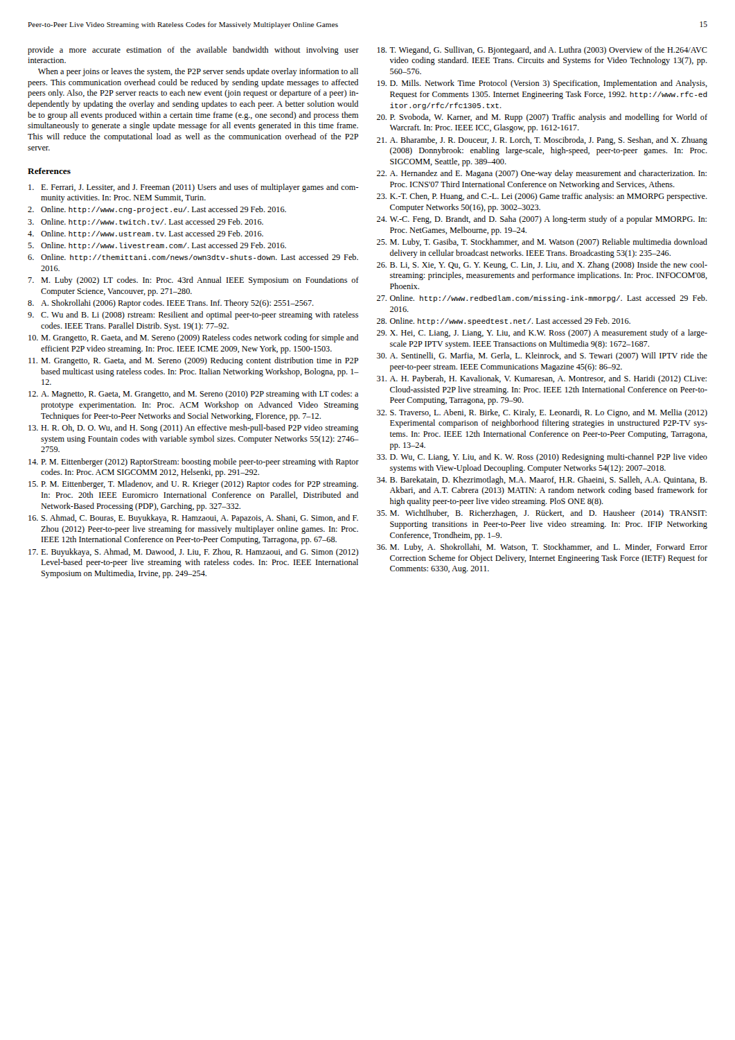Peer-to-Peer Live Video Streaming with Rateless Codes for Massively Multiplayer Online Games 15
provide a more accurate estimation of the available bandwidth without involving user interaction.
When a peer joins or leaves the system, the P2P server sends update overlay information to all peers. This communication overhead could be reduced by sending update messages to affected peers only. Also, the P2P server reacts to each new event (join request or departure of a peer) independently by updating the overlay and sending updates to each peer. A better solution would be to group all events produced within a certain time frame (e.g., one second) and process them simultaneously to generate a single update message for all events generated in this time frame. This will reduce the computational load as well as the communication overhead of the P2P server.
References
E. Ferrari, J. Lessiter, and J. Freeman (2011) Users and uses of multiplayer games and community activities. In: Proc. NEM Summit, Turin.
Online. http://www.cng-project.eu/. Last accessed 29 Feb. 2016.
Online. http://www.twitch.tv/. Last accessed 29 Feb. 2016.
Online. http://www.ustream.tv. Last accessed 29 Feb. 2016.
Online. http://www.livestream.com/. Last accessed 29 Feb. 2016.
Online. http://themittani.com/news/own3dtv-shuts-down. Last accessed 29 Feb. 2016.
M. Luby (2002) LT codes. In: Proc. 43rd Annual IEEE Symposium on Foundations of Computer Science, Vancouver, pp. 271–280.
A. Shokrollahi (2006) Raptor codes. IEEE Trans. Inf. Theory 52(6): 2551–2567.
C. Wu and B. Li (2008) rstream: Resilient and optimal peer-to-peer streaming with rateless codes. IEEE Trans. Parallel Distrib. Syst. 19(1): 77–92.
M. Grangetto, R. Gaeta, and M. Sereno (2009) Rateless codes network coding for simple and efficient P2P video streaming. In: Proc. IEEE ICME 2009, New York, pp. 1500-1503.
M. Grangetto, R. Gaeta, and M. Sereno (2009) Reducing content distribution time in P2P based multicast using rateless codes. In: Proc. Italian Networking Workshop, Bologna, pp. 1–12.
A. Magnetto, R. Gaeta, M. Grangetto, and M. Sereno (2010) P2P streaming with LT codes: a prototype experimentation. In: Proc. ACM Workshop on Advanced Video Streaming Techniques for Peer-to-Peer Networks and Social Networking, Florence, pp. 7–12.
H. R. Oh, D. O. Wu, and H. Song (2011) An effective mesh-pull-based P2P video streaming system using Fountain codes with variable symbol sizes. Computer Networks 55(12): 2746–2759.
P. M. Eittenberger (2012) RaptorStream: boosting mobile peer-to-peer streaming with Raptor codes. In: Proc. ACM SIGCOMM 2012, Helsenki, pp. 291–292.
P. M. Eittenberger, T. Mladenov, and U. R. Krieger (2012) Raptor codes for P2P streaming. In: Proc. 20th IEEE Euromicro International Conference on Parallel, Distributed and Network-Based Processing (PDP), Garching, pp. 327–332.
S. Ahmad, C. Bouras, E. Buyukkaya, R. Hamzaoui, A. Papazois, A. Shani, G. Simon, and F. Zhou (2012) Peer-to-peer live streaming for massively multiplayer online games. In: Proc. IEEE 12th International Conference on Peer-to-Peer Computing, Tarragona, pp. 67–68.
E. Buyukkaya, S. Ahmad, M. Dawood, J. Liu, F. Zhou, R. Hamzaoui, and G. Simon (2012) Level-based peer-to-peer live streaming with rateless codes. In: Proc. IEEE International Symposium on Multimedia, Irvine, pp. 249–254.
T. Wiegand, G. Sullivan, G. Bjontegaard, and A. Luthra (2003) Overview of the H.264/AVC video coding standard. IEEE Trans. Circuits and Systems for Video Technology 13(7), pp. 560–576.
D. Mills. Network Time Protocol (Version 3) Specification, Implementation and Analysis, Request for Comments 1305. Internet Engineering Task Force, 1992. http://www.rfc-editor.org/rfc/rfc1305.txt.
P. Svoboda, W. Karner, and M. Rupp (2007) Traffic analysis and modelling for World of Warcraft. In: Proc. IEEE ICC, Glasgow, pp. 1612-1617.
A. Bharambe, J. R. Douceur, J. R. Lorch, T. Moscibroda, J. Pang, S. Seshan, and X. Zhuang (2008) Donnybrook: enabling large-scale, high-speed, peer-to-peer games. In: Proc. SIGCOMM, Seattle, pp. 389–400.
A. Hernandez and E. Magana (2007) One-way delay measurement and characterization. In: Proc. ICNS'07 Third International Conference on Networking and Services, Athens.
K.-T. Chen, P. Huang, and C.-L. Lei (2006) Game traffic analysis: an MMORPG perspective. Computer Networks 50(16), pp. 3002–3023.
W.-C. Feng, D. Brandt, and D. Saha (2007) A long-term study of a popular MMORPG. In: Proc. NetGames, Melbourne, pp. 19–24.
M. Luby, T. Gasiba, T. Stockhammer, and M. Watson (2007) Reliable multimedia download delivery in cellular broadcast networks. IEEE Trans. Broadcasting 53(1): 235–246.
B. Li, S. Xie, Y. Qu, G. Y. Keung, C. Lin, J. Liu, and X. Zhang (2008) Inside the new coolstreaming: principles, measurements and performance implications. In: Proc. INFOCOM'08, Phoenix.
Online. http://www.redbedlam.com/missing-ink-mmorpg/. Last accessed 29 Feb. 2016.
Online. http://www.speedtest.net/. Last accessed 29 Feb. 2016.
X. Hei, C. Liang, J. Liang, Y. Liu, and K.W. Ross (2007) A measurement study of a large-scale P2P IPTV system. IEEE Transactions on Multimedia 9(8): 1672–1687.
A. Sentinelli, G. Marfia, M. Gerla, L. Kleinrock, and S. Tewari (2007) Will IPTV ride the peer-to-peer stream. IEEE Communications Magazine 45(6): 86–92.
A. H. Payberah, H. Kavalionak, V. Kumaresan, A. Montresor, and S. Haridi (2012) CLive: Cloud-assisted P2P live streaming. In: Proc. IEEE 12th International Conference on Peer-to-Peer Computing, Tarragona, pp. 79–90.
S. Traverso, L. Abeni, R. Birke, C. Kiraly, E. Leonardi, R. Lo Cigno, and M. Mellia (2012) Experimental comparison of neighborhood filtering strategies in unstructured P2P-TV systems. In: Proc. IEEE 12th International Conference on Peer-to-Peer Computing, Tarragona, pp. 13–24.
D. Wu, C. Liang, Y. Liu, and K. W. Ross (2010) Redesigning multi-channel P2P live video systems with View-Upload Decoupling. Computer Networks 54(12): 2007–2018.
B. Barekatain, D. Khezrimotlagh, M.A. Maarof, H.R. Ghaeini, S. Salleh, A.A. Quintana, B. Akbari, and A.T. Cabrera (2013) MATIN: A random network coding based framework for high quality peer-to-peer live video streaming. PloS ONE 8(8).
M. Wichtlhuber, B. Richerzhagen, J. Rückert, and D. Hausheer (2014) TRANSIT: Supporting transitions in Peer-to-Peer live video streaming. In: Proc. IFIP Networking Conference, Trondheim, pp. 1–9.
M. Luby, A. Shokrollahi, M. Watson, T. Stockhammer, and L. Minder, Forward Error Correction Scheme for Object Delivery, Internet Engineering Task Force (IETF) Request for Comments: 6330, Aug. 2011.